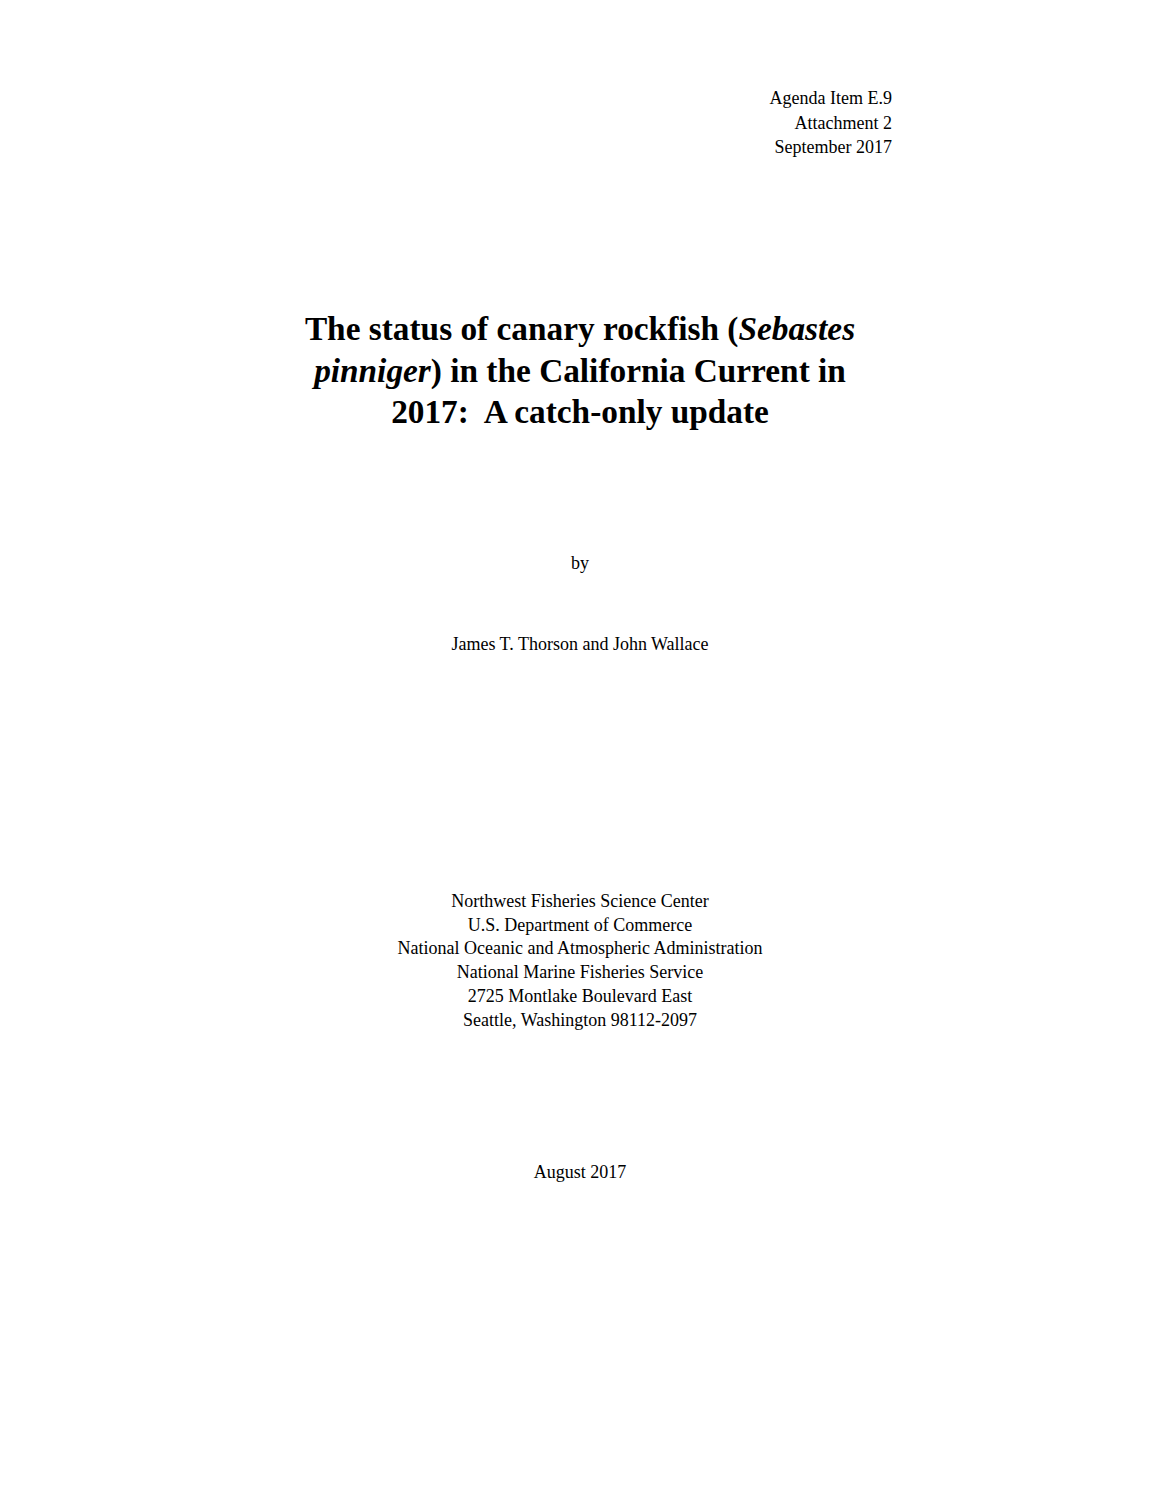Agenda Item E.9
Attachment 2
September 2017
The status of canary rockfish (Sebastes pinniger) in the California Current in 2017: A catch-only update
by
James T. Thorson and John Wallace
Northwest Fisheries Science Center
U.S. Department of Commerce
National Oceanic and Atmospheric Administration
National Marine Fisheries Service
2725 Montlake Boulevard East
Seattle, Washington 98112-2097
August 2017